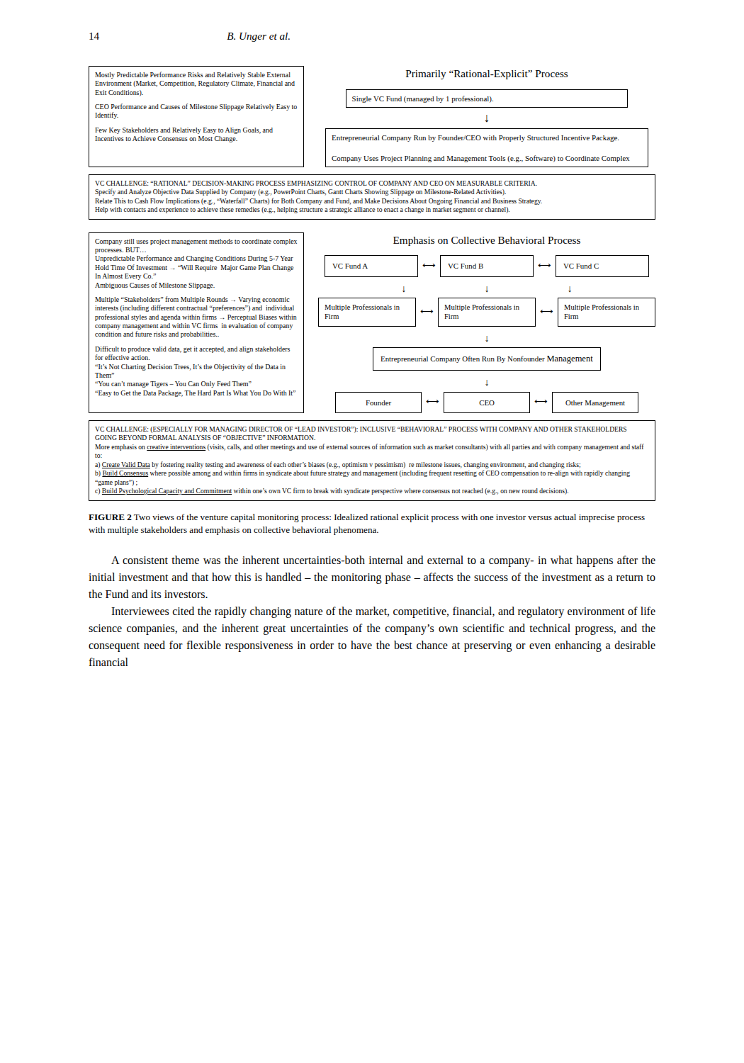14 B. Unger et al.
Mostly Predictable Performance Risks and Relatively Stable External Environment (Market, Competition, Regulatory Climate, Financial and Exit Conditions).
CEO Performance and Causes of Milestone Slippage Relatively Easy to Identify.
Few Key Stakeholders and Relatively Easy to Align Goals, and Incentives to Achieve Consensus on Most Change.
Primarily “Rational-Explicit” Process
Single VC Fund (managed by 1 professional).
↓
Entrepreneurial Company Run by Founder/CEO with Properly Structured Incentive Package.
Company Uses Project Planning and Management Tools (e.g., Software) to Coordinate Complex
VC CHALLENGE: “RATIONAL” DECISION-MAKING PROCESS EMPHASIZING CONTROL OF COMPANY AND CEO ON MEASURABLE CRITERIA.
Specify and Analyze Objective Data Supplied by Company (e.g., PowerPoint Charts, Gantt Charts Showing Slippage on Milestone-Related Activities).
Relate This to Cash Flow Implications (e.g., “Waterfall” Charts) for Both Company and Fund, and Make Decisions About Ongoing Financial and Business Strategy.
Help with contacts and experience to achieve these remedies (e.g., helping structure a strategic alliance to enact a change in market segment or channel).
Company still uses project management methods to coordinate complex processes. BUT…
Unpredictable Performance and Changing Conditions During 5-7 Year Hold Time Of Investment → “Will Require Major Game Plan Change In Almost Every Co.”
Ambiguous Causes of Milestone Slippage.
Multiple “Stakeholders” from Multiple Rounds → Varying economic interests (including different contractual “preferences”) and individual professional styles and agenda within firms → Perceptual Biases within company management and within VC firms in evaluation of company condition and future risks and probabilities..
Difficult to produce valid data, get it accepted, and align stakeholders for effective action.
“It’s Not Charting Decision Trees, It’s the Objectivity of the Data in Them”
“You can’t manage Tigers – You Can Only Feed Them”
“Easy to Get the Data Package, The Hard Part Is What You Do With It”
Emphasis on Collective Behavioral Process
VC Fund A
⟷
VC Fund B
⟷
VC Fund C
↓ ↓ ↓
Multiple Professionals in Firm
⟷
Multiple Professionals in Firm
⟷
Multiple Professionals in Firm
↓
Entrepreneurial Company Often Run By Nonfounder Management
↓
Founder
⟷
CEO
⟷
Other Management
VC CHALLENGE: (ESPECIALLY FOR MANAGING DIRECTOR OF “LEAD INVESTOR”): INCLUSIVE “BEHAVIORAL” PROCESS WITH COMPANY AND OTHER STAKEHOLDERS GOING BEYOND FORMAL ANALYSIS OF “OBJECTIVE” INFORMATION.
More emphasis on creative interventions (visits, calls, and other meetings and use of external sources of information such as market consultants) with all parties and with company management and staff to:
a) Create Valid Data by fostering reality testing and awareness of each other’s biases (e.g., optimism v pessimism) re milestone issues, changing environment, and changing risks;
b) Build Consensus where possible among and within firms in syndicate about future strategy and management (including frequent resetting of CEO compensation to re-align with rapidly changing “game plans”) ;
c) Build Psychological Capacity and Commitment within one’s own VC firm to break with syndicate perspective where consensus not reached (e.g., on new round decisions).
FIGURE 2 Two views of the venture capital monitoring process: Idealized rational explicit process with one investor versus actual imprecise process with multiple stakeholders and emphasis on collective behavioral phenomena.
A consistent theme was the inherent uncertainties-both internal and external to a company- in what happens after the initial investment and that how this is handled – the monitoring phase – affects the success of the investment as a return to the Fund and its investors.
Interviewees cited the rapidly changing nature of the market, competitive, financial, and regulatory environment of life science companies, and the inherent great uncertainties of the company’s own scientific and technical progress, and the consequent need for flexible responsiveness in order to have the best chance at preserving or even enhancing a desirable financial